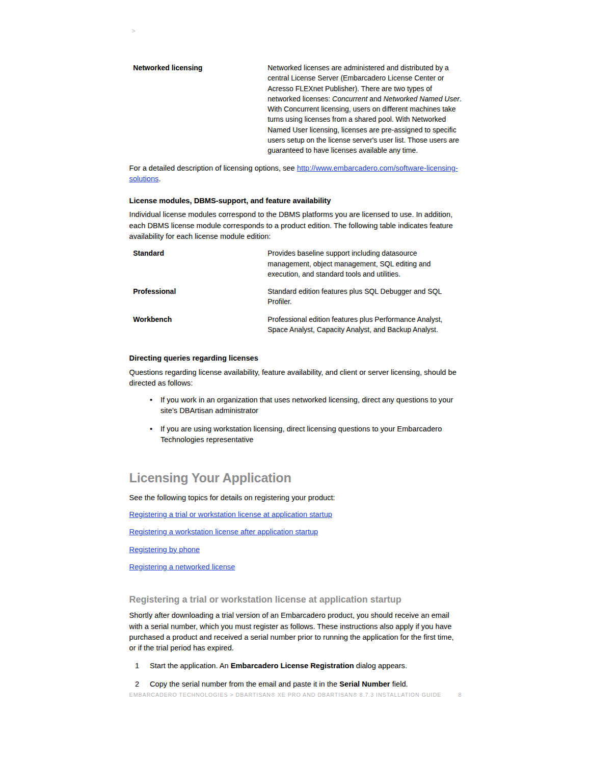>
| Networked licensing | Networked licenses are administered and distributed by a central License Server (Embarcadero License Center or Acresso FLEXnet Publisher). There are two types of networked licenses: Concurrent and Networked Named User . With Concurrent licensing, users on different machines take turns using licenses from a shared pool. With Networked Named User licensing, licenses are pre-assigned to specific users setup on the license server's user list. Those users are guaranteed to have licenses available any time. |
For a detailed description of licensing options, see http://www.embarcadero.com/software-licensing-solutions.
License modules, DBMS-support, and feature availability
Individual license modules correspond to the DBMS platforms you are licensed to use. In addition, each DBMS license module corresponds to a product edition. The following table indicates feature availability for each license module edition:
| Standard | Provides baseline support including datasource management, object management, SQL editing and execution, and standard tools and utilities. |
| Professional | Standard edition features plus SQL Debugger and SQL Profiler. |
| Workbench | Professional edition features plus Performance Analyst, Space Analyst, Capacity Analyst, and Backup Analyst. |
Directing queries regarding licenses
Questions regarding license availability, feature availability, and client or server licensing, should be directed as follows:
If you work in an organization that uses networked licensing, direct any questions to your site’s DBArtisan administrator
If you are using workstation licensing, direct licensing questions to your Embarcadero Technologies representative
Licensing Your Application
See the following topics for details on registering your product:
Registering a trial or workstation license at application startup Registering a workstation license after application startup Registering by phone Registering a networked license
Registering a trial or workstation license at application startup
Shortly after downloading a trial version of an Embarcadero product, you should receive an email with a serial number, which you must register as follows. These instructions also apply if you have purchased a product and received a serial number prior to running the application for the first time, or if the trial period has expired.
Start the application. An Embarcadero License Registration dialog appears.
Copy the serial number from the email and paste it in the Serial Number field.
EMBARCADERO TECHNOLOGIES > DBARTISAN® XE PRO AND DBARTISAN® 8.7.3 INSTALLATION GUIDE 8